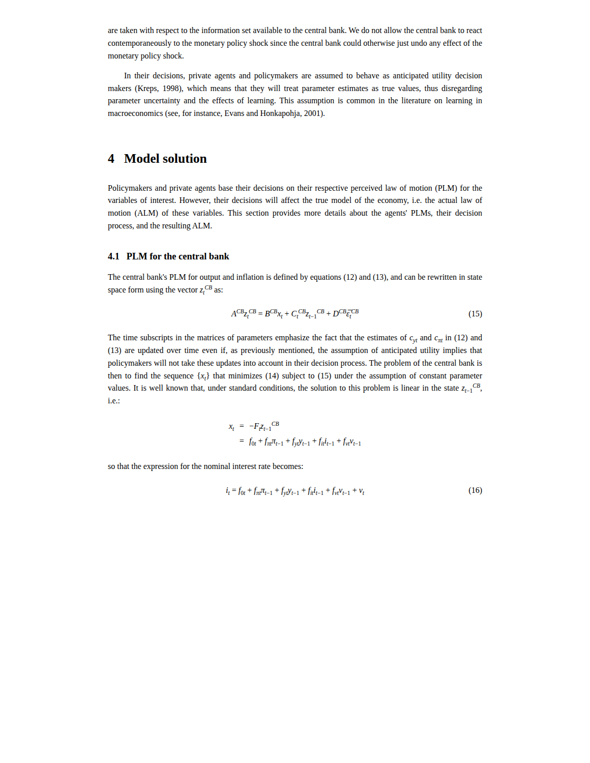are taken with respect to the information set available to the central bank. We do not allow the central bank to react contemporaneously to the monetary policy shock since the central bank could otherwise just undo any effect of the monetary policy shock.
In their decisions, private agents and policymakers are assumed to behave as anticipated utility decision makers (Kreps, 1998), which means that they will treat parameter estimates as true values, thus disregarding parameter uncertainty and the effects of learning. This assumption is common in the literature on learning in macroeconomics (see, for instance, Evans and Honkapohja, 2001).
4 Model solution
Policymakers and private agents base their decisions on their respective perceived law of motion (PLM) for the variables of interest. However, their decisions will affect the true model of the economy, i.e. the actual law of motion (ALM) of these variables. This section provides more details about the agents' PLMs, their decision process, and the resulting ALM.
4.1 PLM for the central bank
The central bank's PLM for output and inflation is defined by equations (12) and (13), and can be rewritten in state space form using the vector ztCB as:
ACBztCB = BCBxt + CtCBzt−1CB + DCBε̅tCB
(15)
The time subscripts in the matrices of parameters emphasize the fact that the estimates of cyt and cπt in (12) and (13) are updated over time even if, as previously mentioned, the assumption of anticipated utility implies that policymakers will not take these updates into account in their decision process. The problem of the central bank is then to find the sequence {xt} that minimizes (14) subject to (15) under the assumption of constant parameter values. It is well known that, under standard conditions, the solution to this problem is linear in the state zt−1CB, i.e.:
| x t | = | − F t z t −1 CB |
| | = | f 0 t + f πt π t −1 + f yt y t −1 + f it i t −1 + f vt v t −1 |
so that the expression for the nominal interest rate becomes:
it = f0t + fπtπt−1 + fytyt−1 + fitit−1 + fvtvt−1 + vt
(16)